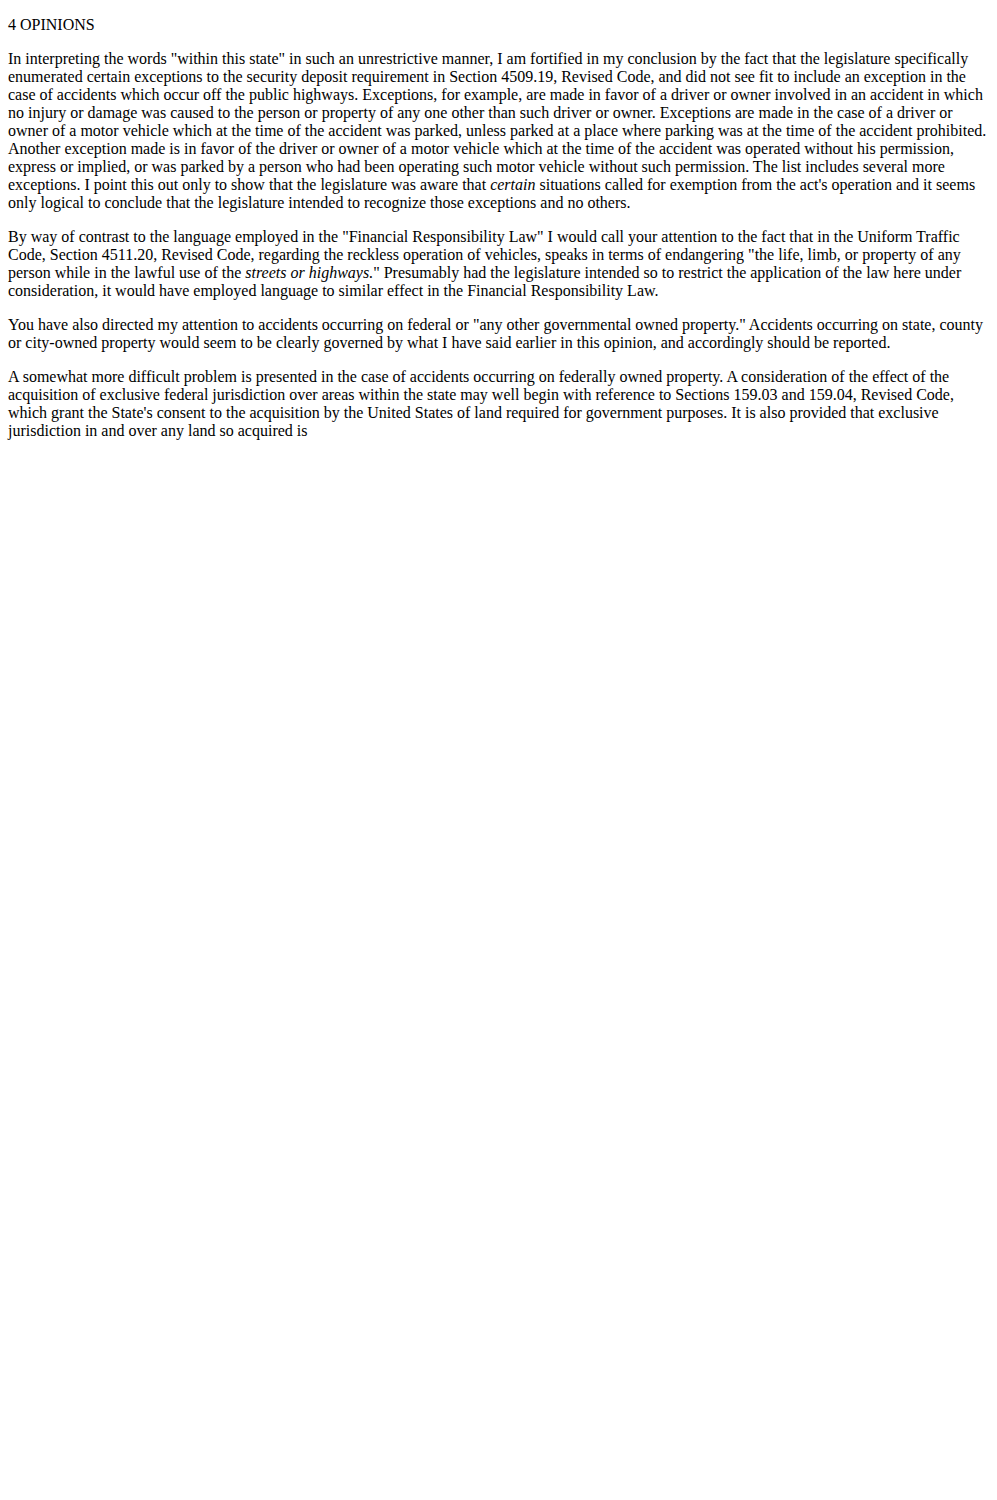4 OPINIONS
In interpreting the words "within this state" in such an unrestrictive manner, I am fortified in my conclusion by the fact that the legislature specifically enumerated certain exceptions to the security deposit requirement in Section 4509.19, Revised Code, and did not see fit to include an exception in the case of accidents which occur off the public highways. Exceptions, for example, are made in favor of a driver or owner involved in an accident in which no injury or damage was caused to the person or property of any one other than such driver or owner. Exceptions are made in the case of a driver or owner of a motor vehicle which at the time of the accident was parked, unless parked at a place where parking was at the time of the accident prohibited. Another exception made is in favor of the driver or owner of a motor vehicle which at the time of the accident was operated without his permission, express or implied, or was parked by a person who had been operating such motor vehicle without such permission. The list includes several more exceptions. I point this out only to show that the legislature was aware that certain situations called for exemption from the act's operation and it seems only logical to conclude that the legislature intended to recognize those exceptions and no others.
By way of contrast to the language employed in the "Financial Responsibility Law" I would call your attention to the fact that in the Uniform Traffic Code, Section 4511.20, Revised Code, regarding the reckless operation of vehicles, speaks in terms of endangering "the life, limb, or property of any person while in the lawful use of the streets or highways." Presumably had the legislature intended so to restrict the application of the law here under consideration, it would have employed language to similar effect in the Financial Responsibility Law.
You have also directed my attention to accidents occurring on federal or "any other governmental owned property." Accidents occurring on state, county or city-owned property would seem to be clearly governed by what I have said earlier in this opinion, and accordingly should be reported.
A somewhat more difficult problem is presented in the case of accidents occurring on federally owned property. A consideration of the effect of the acquisition of exclusive federal jurisdiction over areas within the state may well begin with reference to Sections 159.03 and 159.04, Revised Code, which grant the State's consent to the acquisition by the United States of land required for government purposes. It is also provided that exclusive jurisdiction in and over any land so acquired is